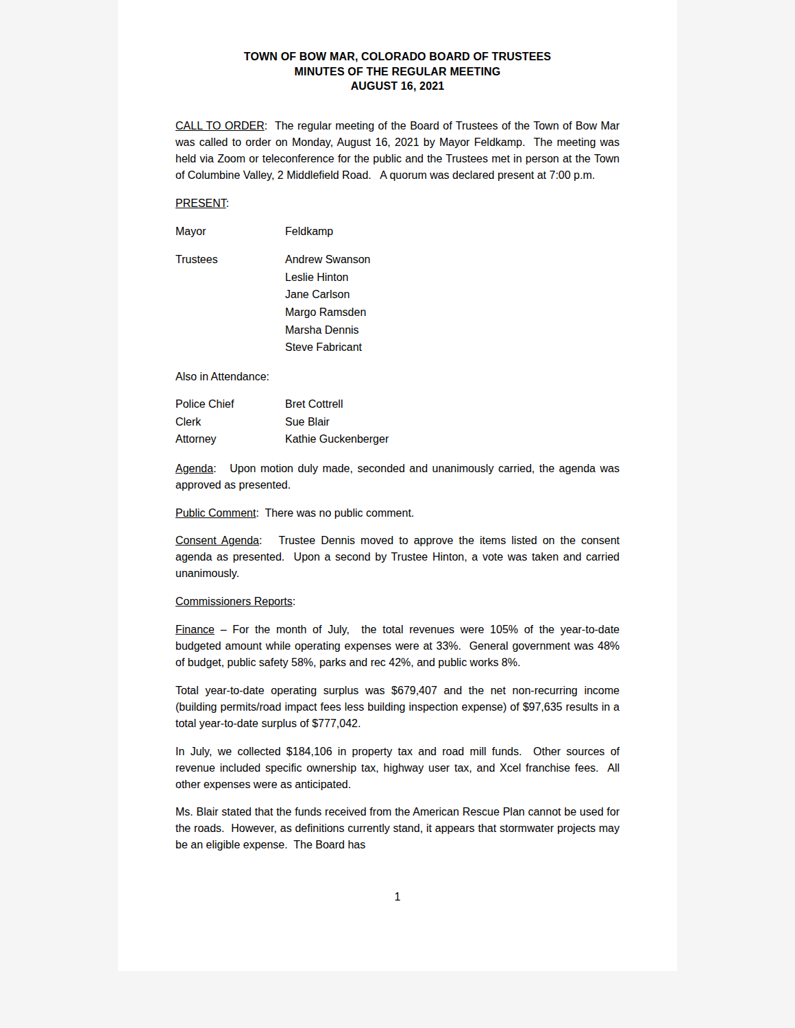TOWN OF BOW MAR, COLORADO BOARD OF TRUSTEES
MINUTES OF THE REGULAR MEETING
AUGUST 16, 2021
CALL TO ORDER: The regular meeting of the Board of Trustees of the Town of Bow Mar was called to order on Monday, August 16, 2021 by Mayor Feldkamp. The meeting was held via Zoom or teleconference for the public and the Trustees met in person at the Town of Columbine Valley, 2 Middlefield Road. A quorum was declared present at 7:00 p.m.
PRESENT:
| Mayor | Feldkamp |
| Trustees | Andrew Swanson |
| | Leslie Hinton |
| | Jane Carlson |
| | Margo Ramsden |
| | Marsha Dennis |
| | Steve Fabricant |
Also in Attendance:
| Police Chief | Bret Cottrell |
| Clerk | Sue Blair |
| Attorney | Kathie Guckenberger |
Agenda: Upon motion duly made, seconded and unanimously carried, the agenda was approved as presented.
Public Comment: There was no public comment.
Consent Agenda: Trustee Dennis moved to approve the items listed on the consent agenda as presented. Upon a second by Trustee Hinton, a vote was taken and carried unanimously.
Commissioners Reports:
Finance – For the month of July, the total revenues were 105% of the year-to-date budgeted amount while operating expenses were at 33%. General government was 48% of budget, public safety 58%, parks and rec 42%, and public works 8%.
Total year-to-date operating surplus was $679,407 and the net non-recurring income (building permits/road impact fees less building inspection expense) of $97,635 results in a total year-to-date surplus of $777,042.
In July, we collected $184,106 in property tax and road mill funds. Other sources of revenue included specific ownership tax, highway user tax, and Xcel franchise fees. All other expenses were as anticipated.
Ms. Blair stated that the funds received from the American Rescue Plan cannot be used for the roads. However, as definitions currently stand, it appears that stormwater projects may be an eligible expense. The Board has
1